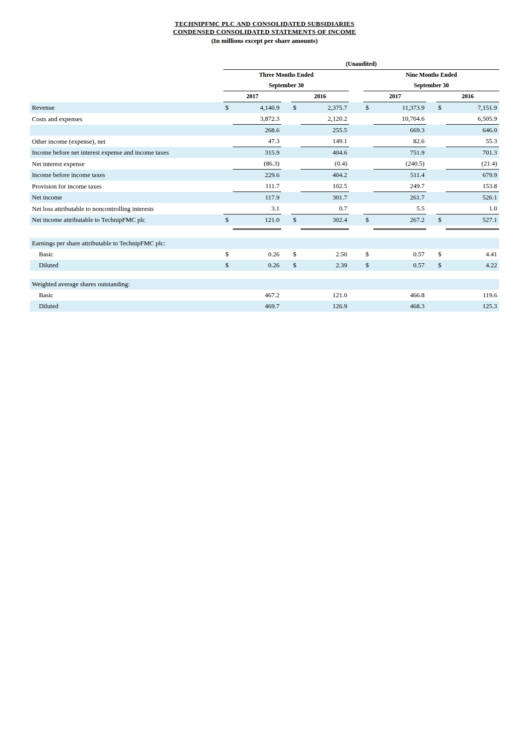TECHNIPFMC PLC AND CONSOLIDATED SUBSIDIARIES
CONDENSED CONSOLIDATED STATEMENTS OF INCOME
(In millions except per share amounts)
| | (Unaudited) |
| | Three Months Ended | | Nine Months Ended |
| | September 30 | | September 30 |
| | 2017 | | 2016 | | 2017 | | 2016 |
| Revenue | $ | 4,140.9 | | $ | 2,375.7 | | $ | 11,373.9 | | $ | 7,151.9 |
| Costs and expenses | | 3,872.3 | | | 2,120.2 | | | 10,704.6 | | | 6,505.9 |
| | | 268.6 | | | 255.5 | | | 669.3 | | | 646.0 |
| Other income (expense), net | | 47.3 | | | 149.1 | | | 82.6 | | | 55.3 |
| Income before net interest expense and income taxes | | 315.9 | | | 404.6 | | | 751.9 | | | 701.3 |
| Net interest expense | | (86.3) | | | (0.4) | | | (240.5) | | | (21.4) |
| Income before income taxes | | 229.6 | | | 404.2 | | | 511.4 | | | 679.9 |
| Provision for income taxes | | 111.7 | | | 102.5 | | | 249.7 | | | 153.8 |
| Net income | | 117.9 | | | 301.7 | | | 261.7 | | | 526.1 |
| Net loss attributable to noncontrolling interests | | 3.1 | | | 0.7 | | | 5.5 | | | 1.0 |
| Net income attributable to TechnipFMC plc | $ | 121.0 | | $ | 302.4 | | $ | 267.2 | | $ | 527.1 |
| Earnings per share attributable to TechnipFMC plc: | |
| Basic | $ | 0.26 | | $ | 2.50 | | $ | 0.57 | | $ | 4.41 |
| Diluted | $ | 0.26 | | $ | 2.39 | | $ | 0.57 | | $ | 4.22 |
| Weighted average shares outstanding: | |
| Basic | | 467.2 | | | 121.0 | | | 466.8 | | | 119.6 |
| Diluted | | 469.7 | | | 126.9 | | | 468.3 | | | 125.3 |